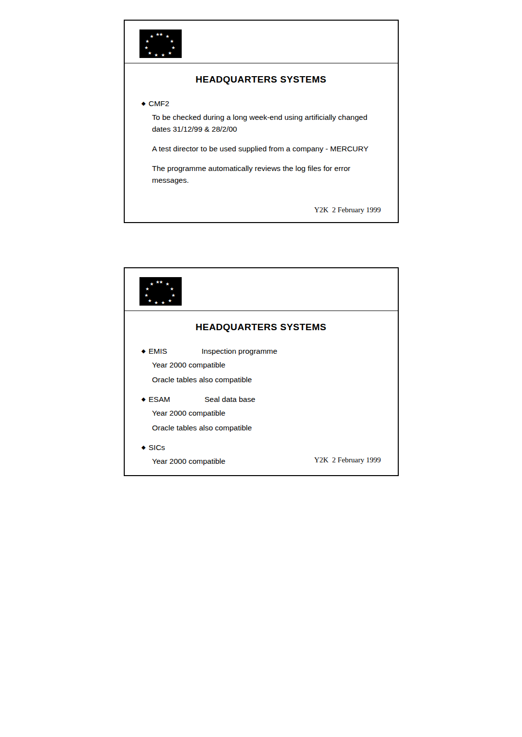★★★ ★★★ ★★★ ★★★
HEADQUARTERS SYSTEMS
◆CMF2
To be checked during a long week-end using artificially changed dates 31/12/99 & 28/2/00
A test director to be used supplied from a company - MERCURY
The programme automatically reviews the log files for error messages.
Y2K 2 February 1999
★★★ ★★★ ★★★ ★★★
HEADQUARTERS SYSTEMS
◆EMIS Inspection programme
Year 2000 compatible
Oracle tables also compatible
◆ESAM Seal data base
Year 2000 compatible
Oracle tables also compatible
◆SICs
Year 2000 compatible Y2K 2 February 1999